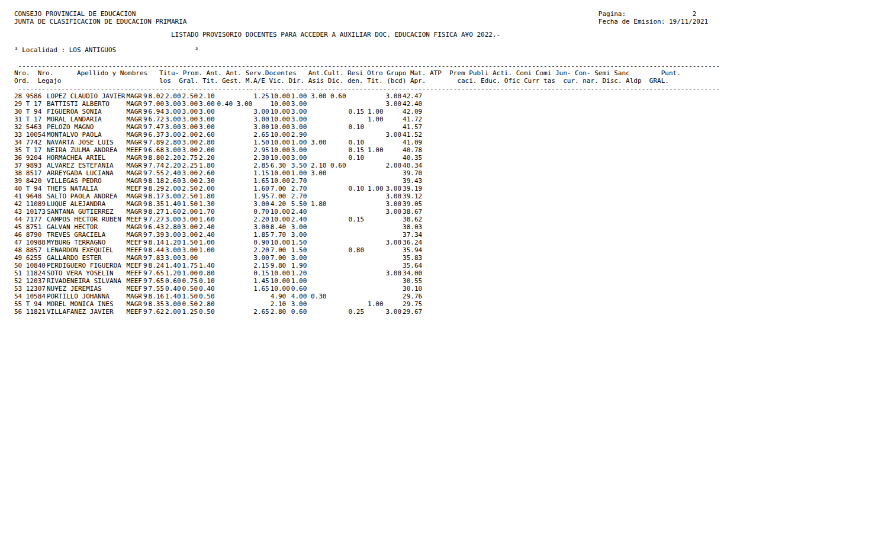CONSEJO PROVINCIAL DE EDUCACION Pagina: 2 JUNTA DE CLASIFICACION DE EDUCACION PRIMARIA Fecha de Emision: 19/11/2021
LISTADO PROVISORIO DOCENTES PARA ACCEDER A AUXILIAR DOC. EDUCACION FISICA A¥O 2022.-
                                             ³ Localidad : LOS ANTIGUOS ³                                             
----------------------------------------------------------------------------------------------------------------------------------------------------------------------------------- Nro. Nro. Apellido y Nombres Titu- Prom. Ant. Ant. Serv.Docentes Ant.Cult. Resi Otro Grupo Mat. ATP Prem Publi Acti. Comi Comi Jun- Con- Semi Sanc Punt. Ord. Legajo los Gral. Tit. Gest. M.A/E Vic. Dir. Asis Dic. den. Tit. (bcd) Apr. caci. Educ. Ofic Curr tas cur. nar. Disc. Aldp GRAL. -----------------------------------------------------------------------------------------------------------------------------------------------------------------------------------
| 28 9586 | LOPEZ CLAUDIO JAVIER | MAGR | 9 | 8.02 | 2.00 | 2.50 | 2.10 | | | 1.25 | 10.00 | 1.00 3.00 0.60 | | | | | | | 3.00 | 42.47 |
| 29 T 17 | BATTISTI ALBERTO | MAGR | 9 | 7.00 | 3.00 | 3.00 | 3.00 | | 0.40 3.00 | | 10.00 | 3.00 | | | | | | | 3.00 | 42.40 |
| 30 T 94 | FIGUEROA SONIA | MAGR | 9 | 6.94 | 3.00 | 3.00 | 3.00 | | | 3.00 | 10.00 | 3.00 | | 0.15 | | | 1.00 | | | 42.09 |
| 31 T 17 | MORAL LANDARIA | MAGR | 9 | 6.72 | 3.00 | 3.00 | 3.00 | | | 3.00 | 10.00 | 3.00 | | | | | 1.00 | | | 41.72 |
| 32 5463 | PELOZO MAGNO | MAGR | 9 | 7.47 | 3.00 | 3.00 | 3.00 | | | 3.00 | 10.00 | 3.00 | | 0.10 | | | | | | 41.57 |
| 33 10054 | MONTALVO PAOLA | MAGR | 9 | 6.37 | 3.00 | 2.00 | 2.60 | | | 2.65 | 10.00 | 2.90 | | | | | | | 3.00 | 41.52 |
| 34 7742 | NAVARTA JOSE LUIS | MAGR | 9 | 7.89 | 2.80 | 3.00 | 2.80 | | | 1.50 | 10.00 | 1.00 3.00 | | 0.10 | | | | | | 41.09 |
| 35 T 17 | NEIRA ZULMA ANDREA | MEEF | 9 | 6.68 | 3.00 | 3.00 | 2.00 | | | 2.95 | 10.00 | 3.00 | | 0.15 | | | 1.00 | | | 40.78 |
| 36 9204 | HORMACHEA ARIEL | MAGR | 9 | 8.80 | 2.20 | 2.75 | 2.20 | | | 2.30 | 10.00 | 3.00 | | 0.10 | | | | | | 40.35 |
| 37 9893 | ALVAREZ ESTEFANIA | MAGR | 9 | 7.74 | 2.20 | 2.25 | 1.80 | | | 2.85 | 6.30 | 3.50 2.10 0.60 | | | | | | | 2.00 | 40.34 |
| 38 8517 | ARREYGADA LUCIANA | MAGR | 9 | 7.55 | 2.40 | 3.00 | 2.60 | | | 1.15 | 10.00 | 1.00 3.00 | | | | | | | | 39.70 |
| 39 8420 | VILLEGAS PEDRO | MAGR | 9 | 8.18 | 2.60 | 3.00 | 2.30 | | | 1.65 | 10.00 | 2.70 | | | | | | | | 39.43 |
| 40 T 94 | THEFS NATALIA | MEEF | 9 | 8.29 | 2.00 | 2.50 | 2.00 | | | 1.60 | 7.00 | 2.70 | | 0.10 | | | 1.00 | | 3.00 | 39.19 |
| 41 9648 | SALTO PAOLA ANDREA | MAGR | 9 | 8.17 | 3.00 | 2.50 | 1.80 | | | 1.95 | 7.00 | 2.70 | | | | | | | 3.00 | 39.12 |
| 42 11089 | LUQUE ALEJANDRA | MAGR | 9 | 8.35 | 1.40 | 1.50 | 1.30 | | | 3.00 | 4.20 | 5.50 1.80 | | | | | | | 3.00 | 39.05 |
| 43 10173 | SANTANA GUTIERREZ | MAGR | 9 | 8.27 | 1.60 | 2.00 | 1.70 | | | 0.70 | 10.00 | 2.40 | | | | | | | 3.00 | 38.67 |
| 44 7177 | CAMPOS HECTOR RUBEN | MEEF | 9 | 7.27 | 3.00 | 3.00 | 1.60 | | | 2.20 | 10.00 | 2.40 | | 0.15 | | | | | | 38.62 |
| 45 8751 | GALVAN HECTOR | MAGR | 9 | 6.43 | 2.80 | 3.00 | 2.40 | | | 3.00 | 8.40 | 3.00 | | | | | | | | 38.03 |
| 46 8790 | TREVES GRACIELA | MAGR | 9 | 7.39 | 3.00 | 3.00 | 2.40 | | | 1.85 | 7.70 | 3.00 | | | | | | | | 37.34 |
| 47 10988 | MYBURG TERRAGNO | MEEF | 9 | 8.14 | 1.20 | 1.50 | 1.00 | | | 0.90 | 10.00 | 1.50 | | | | | | | 3.00 | 36.24 |
| 48 8857 | LENARDON EXEQUIEL | MEEF | 9 | 8.44 | 3.00 | 3.00 | 1.00 | | | 2.20 | 7.00 | 1.50 | | 0.80 | | | | | | 35.94 |
| 49 6255 | GALLARDO ESTER | MAGR | 9 | 7.83 | 3.00 | 3.00 | | | | 3.00 | 7.00 | 3.00 | | | | | | | | 35.83 |
| 50 10840 | PERDIGUERO FIGUEROA | MEEF | 9 | 8.24 | 1.40 | 1.75 | 1.40 | | | 2.15 | 9.80 | 1.90 | | | | | | | | 35.64 |
| 51 11824 | SOTO VERA YOSELIN | MEEF | 9 | 7.65 | 1.20 | 1.00 | 0.80 | | | 0.15 | 10.00 | 1.20 | | | | | | | 3.00 | 34.00 |
| 52 12037 | RIVADENEIRA SILVANA | MEEF | 9 | 7.65 | 0.60 | 0.75 | 0.10 | | | 1.45 | 10.00 | 1.00 | | | | | | | | 30.55 |
| 53 12307 | NU¥EZ JEREMIAS | MEEF | 9 | 7.55 | 0.40 | 0.50 | 0.40 | | | 1.65 | 10.00 | 0.60 | | | | | | | | 30.10 |
| 54 10584 | PORTILLO JOHANNA | MAGR | 9 | 8.16 | 1.40 | 1.50 | 0.50 | | | | 4.90 | 4.00 0.30 | | | | | | | | 29.76 |
| 55 T 94 | MOREL MONICA INES | MAGR | 9 | 8.35 | 3.00 | 0.50 | 2.80 | | | | 2.10 | 3.00 | | | | | 1.00 | | | 29.75 |
| 56 11821 | VILLAFANEZ JAVIER | MEEF | 9 | 7.62 | 2.00 | 1.25 | 0.50 | | | 2.65 | 2.80 | 0.60 | | 0.25 | | | | | 3.00 | 29.67 |